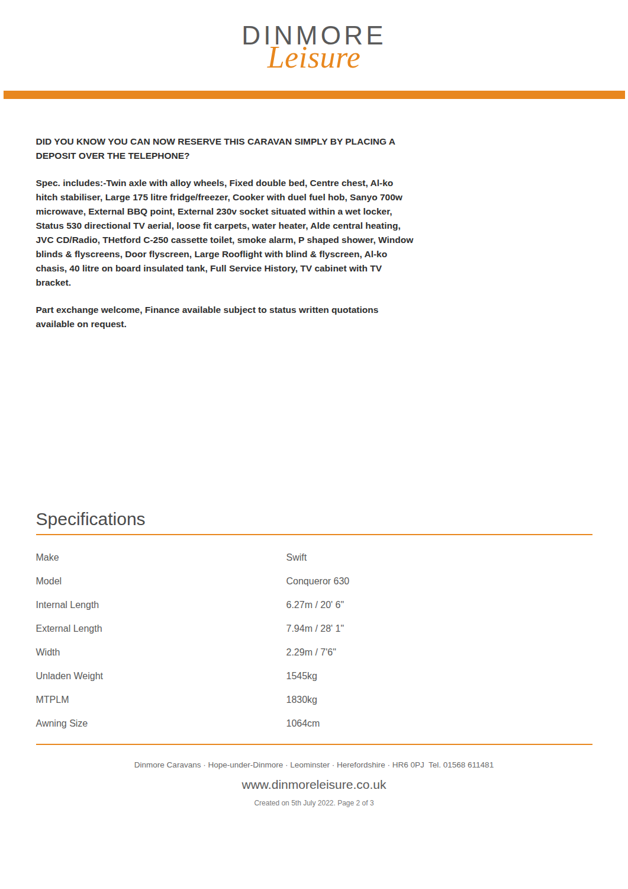DINMORE
Leisure
DID YOU KNOW YOU CAN NOW RESERVE THIS CARAVAN SIMPLY BY PLACING A DEPOSIT OVER THE TELEPHONE?
Spec. includes:-Twin axle with alloy wheels, Fixed double bed, Centre chest, Al-ko hitch stabiliser, Large 175 litre fridge/freezer, Cooker with duel fuel hob, Sanyo 700w microwave, External BBQ point, External 230v socket situated within a wet locker, Status 530 directional TV aerial, loose fit carpets, water heater, Alde central heating, JVC CD/Radio, THetford C-250 cassette toilet, smoke alarm, P shaped shower, Window blinds & flyscreens, Door flyscreen, Large Rooflight with blind & flyscreen, Al-ko chasis, 40 litre on board insulated tank, Full Service History, TV cabinet with TV bracket.
Part exchange welcome, Finance available subject to status written quotations available on request.
Specifications
| Make | Swift |
| Model | Conqueror 630 |
| Internal Length | 6.27m / 20' 6" |
| External Length | 7.94m / 28' 1" |
| Width | 2.29m / 7'6" |
| Unladen Weight | 1545kg |
| MTPLM | 1830kg |
| Awning Size | 1064cm |
Dinmore Caravans · Hope-under-Dinmore · Leominster · Herefordshire · HR6 0PJ Tel. 01568 611481
www.dinmoreleisure.co.uk
Created on 5th July 2022. Page 2 of 3